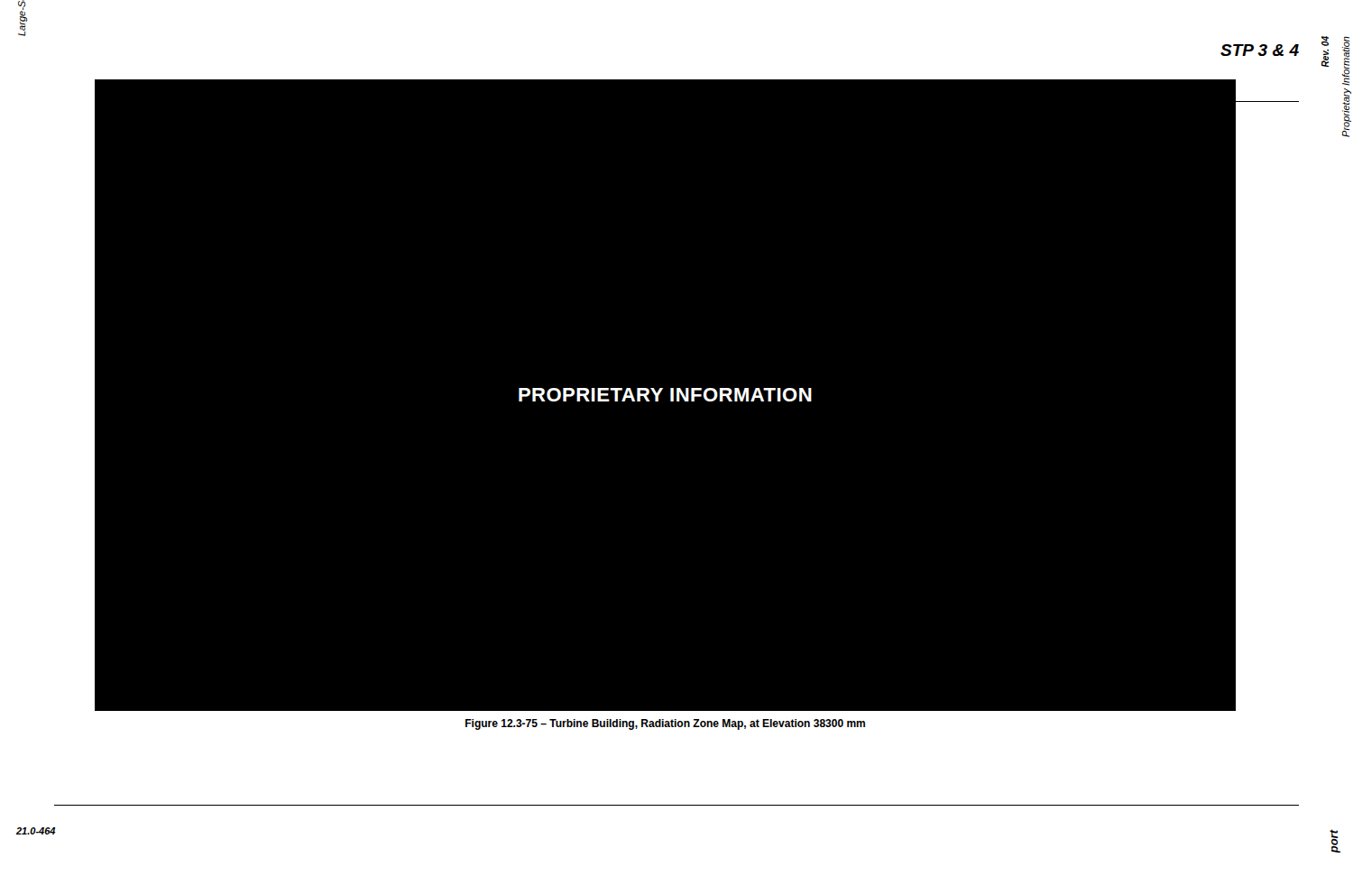Large-Scale Drawings
STP 3 & 4
Proprietary Information
Rev. 04
Final Safety Analysis Report
PROPRIETARY INFORMATION
Figure 12.3-75 – Turbine Building, Radiation Zone Map, at Elevation 38300 mm
21.0-464